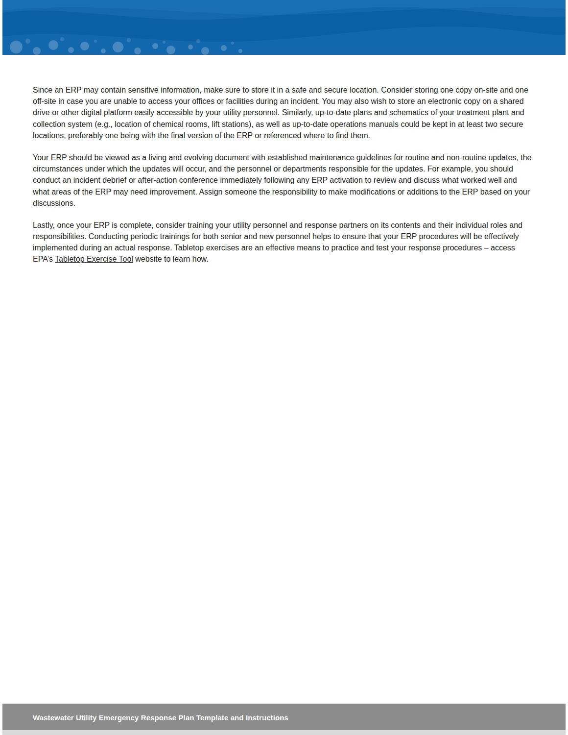Since an ERP may contain sensitive information, make sure to store it in a safe and secure location. Consider storing one copy on-site and one off-site in case you are unable to access your offices or facilities during an incident. You may also wish to store an electronic copy on a shared drive or other digital platform easily accessible by your utility personnel. Similarly, up-to-date plans and schematics of your treatment plant and collection system (e.g., location of chemical rooms, lift stations), as well as up-to-date operations manuals could be kept in at least two secure locations, preferably one being with the final version of the ERP or referenced where to find them.
Your ERP should be viewed as a living and evolving document with established maintenance guidelines for routine and non-routine updates, the circumstances under which the updates will occur, and the personnel or departments responsible for the updates. For example, you should conduct an incident debrief or after-action conference immediately following any ERP activation to review and discuss what worked well and what areas of the ERP may need improvement. Assign someone the responsibility to make modifications or additions to the ERP based on your discussions.
Lastly, once your ERP is complete, consider training your utility personnel and response partners on its contents and their individual roles and responsibilities. Conducting periodic trainings for both senior and new personnel helps to ensure that your ERP procedures will be effectively implemented during an actual response. Tabletop exercises are an effective means to practice and test your response procedures – access EPA’s Tabletop Exercise Tool website to learn how.
Wastewater Utility Emergency Response Plan Template and Instructions